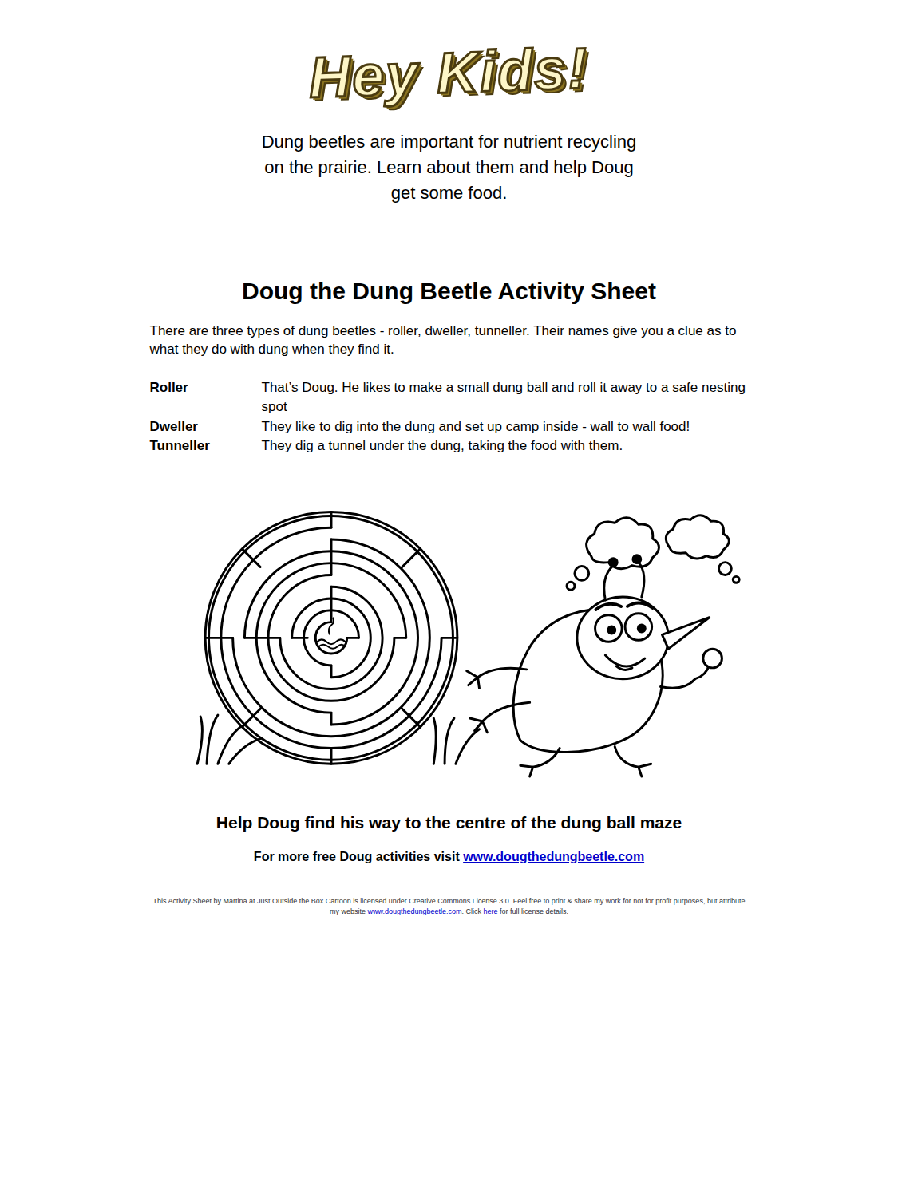Hey Kids!
Dung beetles are important for nutrient recycling
on the prairie. Learn about them and help Doug
get some food.
Doug the Dung Beetle Activity Sheet
There are three types of dung beetles - roller, dweller, tunneller. Their names give you a clue as to what they do with dung when they find it.
| Roller | That’s Doug. He likes to make a small dung ball and roll it away to a safe nesting spot |
| Dweller | They like to dig into the dung and set up camp inside - wall to wall food! |
| Tunneller | They dig a tunnel under the dung, taking the food with them. |
Circular dung ball maze with Doug the dung beetle A line drawing of a cartoon dung beetle pushing a large round ball drawn as a spiral maze, with grass tufts at the bottom and thought puffs above.
Help Doug find his way to the centre of the dung ball maze
For more free Doug activities visit www.dougthedungbeetle.com
This Activity Sheet by Martina at Just Outside the Box Cartoon is licensed under Creative Commons License 3.0. Feel free to print & share my work for not for profit purposes, but attribute my website www.dougthedungbeetle.com. Click here for full license details.